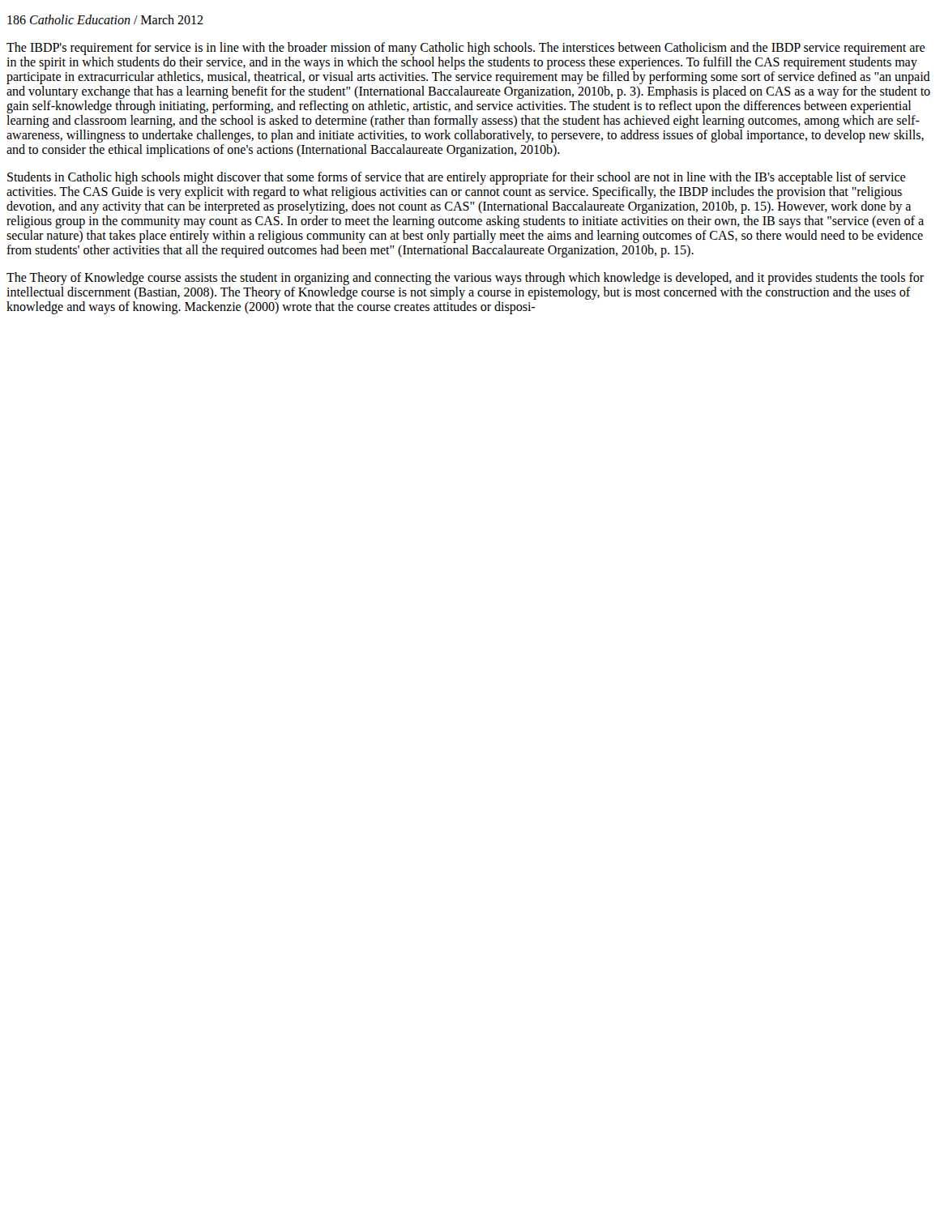186 Catholic Education / March 2012
The IBDP's requirement for service is in line with the broader mission of many Catholic high schools. The interstices between Catholicism and the IBDP service requirement are in the spirit in which students do their service, and in the ways in which the school helps the students to process these experiences. To fulfill the CAS requirement students may participate in extracurricular athletics, musical, theatrical, or visual arts activities. The service requirement may be filled by performing some sort of service defined as "an unpaid and voluntary exchange that has a learning benefit for the student" (International Baccalaureate Organization, 2010b, p. 3). Emphasis is placed on CAS as a way for the student to gain self-knowledge through initiating, performing, and reflecting on athletic, artistic, and service activities. The student is to reflect upon the differences between experiential learning and classroom learning, and the school is asked to determine (rather than formally assess) that the student has achieved eight learning outcomes, among which are self-awareness, willingness to undertake challenges, to plan and initiate activities, to work collaboratively, to persevere, to address issues of global importance, to develop new skills, and to consider the ethical implications of one's actions (International Baccalaureate Organization, 2010b).
Students in Catholic high schools might discover that some forms of service that are entirely appropriate for their school are not in line with the IB's acceptable list of service activities. The CAS Guide is very explicit with regard to what religious activities can or cannot count as service. Specifically, the IBDP includes the provision that "religious devotion, and any activity that can be interpreted as proselytizing, does not count as CAS" (International Baccalaureate Organization, 2010b, p. 15). However, work done by a religious group in the community may count as CAS. In order to meet the learning outcome asking students to initiate activities on their own, the IB says that "service (even of a secular nature) that takes place entirely within a religious community can at best only partially meet the aims and learning outcomes of CAS, so there would need to be evidence from students' other activities that all the required outcomes had been met" (International Baccalaureate Organization, 2010b, p. 15).
The Theory of Knowledge course assists the student in organizing and connecting the various ways through which knowledge is developed, and it provides students the tools for intellectual discernment (Bastian, 2008). The Theory of Knowledge course is not simply a course in epistemology, but is most concerned with the construction and the uses of knowledge and ways of knowing. Mackenzie (2000) wrote that the course creates attitudes or disposi-